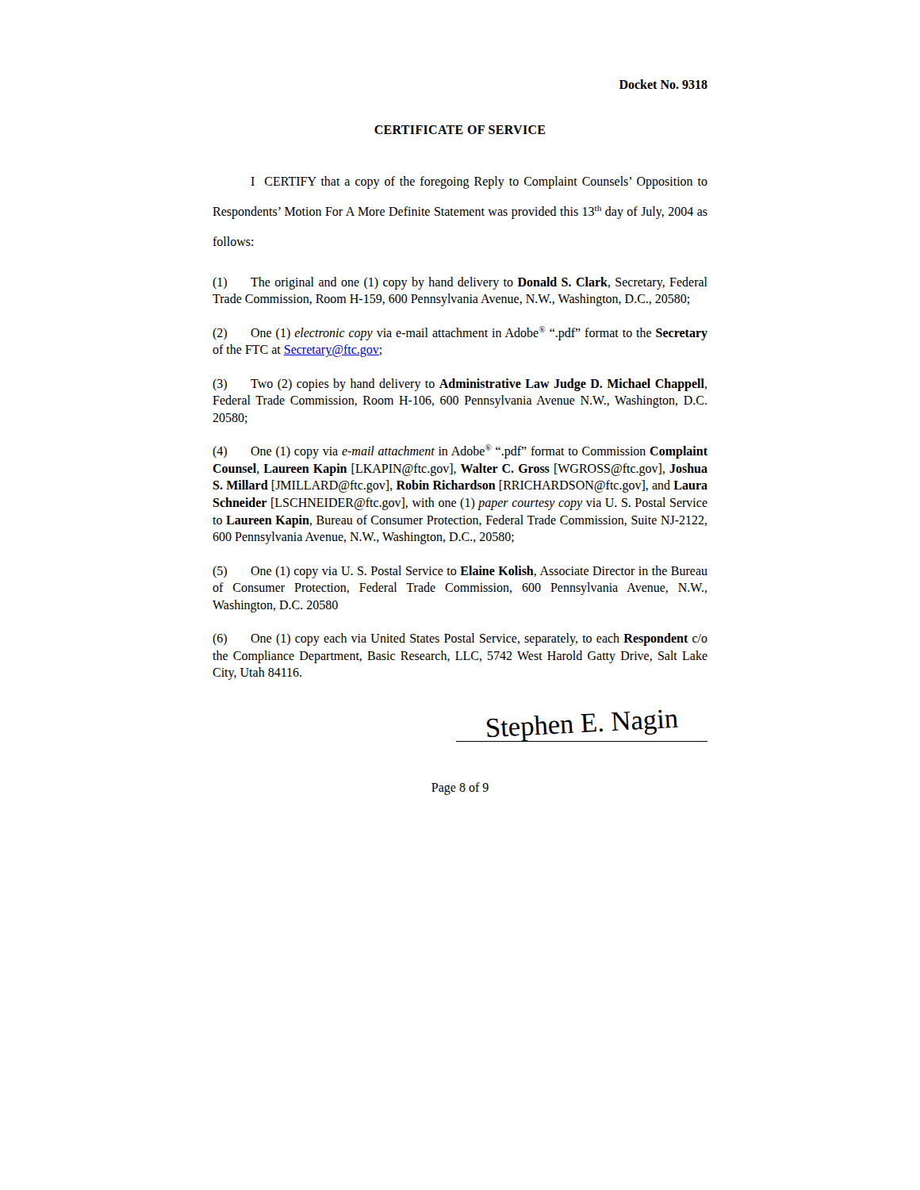Docket No. 9318
Certificate of Service
I CERTIFY that a copy of the foregoing Reply to Complaint Counsels’ Opposition to Respondents’ Motion For A More Definite Statement was provided this 13th day of July, 2004 as follows:
(1) The original and one (1) copy by hand delivery to Donald S. Clark, Secretary, Federal Trade Commission, Room H-159, 600 Pennsylvania Avenue, N.W., Washington, D.C., 20580;
(2) One (1) electronic copy via e-mail attachment in Adobe® “.pdf” format to the Secretary of the FTC at Secretary@ftc.gov;
(3) Two (2) copies by hand delivery to Administrative Law Judge D. Michael Chappell, Federal Trade Commission, Room H-106, 600 Pennsylvania Avenue N.W., Washington, D.C. 20580;
(4) One (1) copy via e-mail attachment in Adobe® “.pdf” format to Commission Complaint Counsel, Laureen Kapin [LKAPIN@ftc.gov], Walter C. Gross [WGROSS@ftc.gov], Joshua S. Millard [JMILLARD@ftc.gov], Robin Richardson [RRICHARDSON@ftc.gov], and Laura Schneider [LSCHNEIDER@ftc.gov], with one (1) paper courtesy copy via U. S. Postal Service to Laureen Kapin, Bureau of Consumer Protection, Federal Trade Commission, Suite NJ-2122, 600 Pennsylvania Avenue, N.W., Washington, D.C., 20580;
(5) One (1) copy via U. S. Postal Service to Elaine Kolish, Associate Director in the Bureau of Consumer Protection, Federal Trade Commission, 600 Pennsylvania Avenue, N.W., Washington, D.C. 20580
(6) One (1) copy each via United States Postal Service, separately, to each Respondent c/o the Compliance Department, Basic Research, LLC, 5742 West Harold Gatty Drive, Salt Lake City, Utah 84116.
Stephen E. Nagin
Page 8 of 9